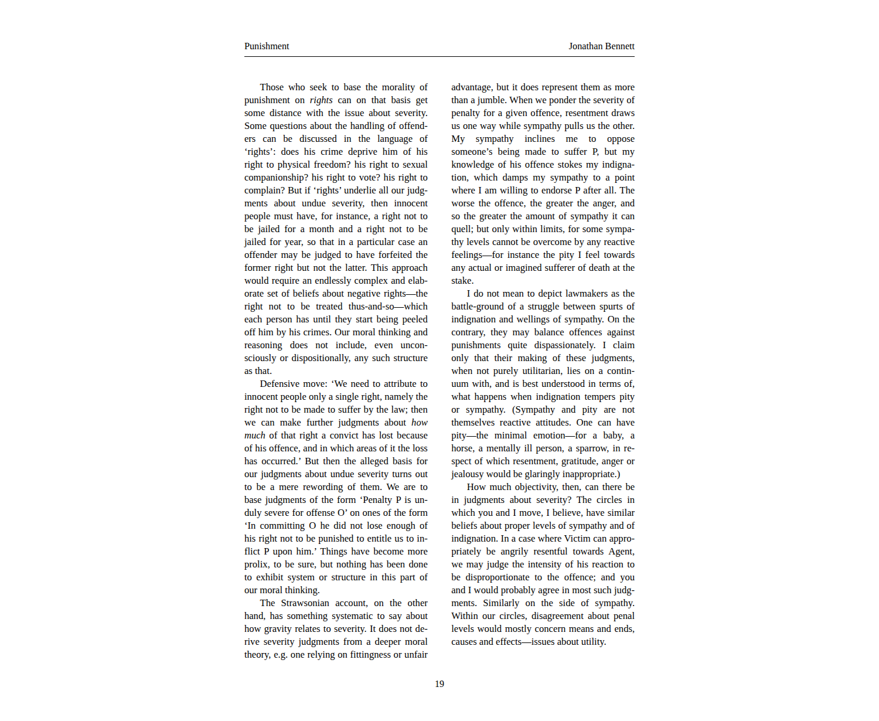Punishment Jonathan Bennett
Those who seek to base the morality of punishment on rights can on that basis get some distance with the issue about severity. Some questions about the handling of offenders can be discussed in the language of ‘rights’: does his crime deprive him of his right to physical freedom? his right to sexual companionship? his right to vote? his right to complain? But if ‘rights’ underlie all our judgments about undue severity, then innocent people must have, for instance, a right not to be jailed for a month and a right not to be jailed for year, so that in a particular case an offender may be judged to have forfeited the former right but not the latter. This approach would require an endlessly complex and elaborate set of beliefs about negative rights—the right not to be treated thus-and-so—which each person has until they start being peeled off him by his crimes. Our moral thinking and reasoning does not include, even unconsciously or dispositionally, any such structure as that.
Defensive move: ‘We need to attribute to innocent people only a single right, namely the right not to be made to suffer by the law; then we can make further judgments about how much of that right a convict has lost because of his offence, and in which areas of it the loss has occurred.’ But then the alleged basis for our judgments about undue severity turns out to be a mere rewording of them. We are to base judgments of the form ‘Penalty P is unduly severe for offense O’ on ones of the form ‘In committing O he did not lose enough of his right not to be punished to entitle us to inflict P upon him.’ Things have become more prolix, to be sure, but nothing has been done to exhibit system or structure in this part of our moral thinking.
The Strawsonian account, on the other hand, has something systematic to say about how gravity relates to severity. It does not derive severity judgments from a deeper moral theory, e.g. one relying on fittingness or unfair advantage, but it does represent them as more than a jumble. When we ponder the severity of penalty for a given offence, resentment draws us one way while sympathy pulls us the other. My sympathy inclines me to oppose someone’s being made to suffer P, but my knowledge of his offence stokes my indignation, which damps my sympathy to a point where I am willing to endorse P after all. The worse the offence, the greater the anger, and so the greater the amount of sympathy it can quell; but only within limits, for some sympathy levels cannot be overcome by any reactive feelings—for instance the pity I feel towards any actual or imagined sufferer of death at the stake.
I do not mean to depict lawmakers as the battle-ground of a struggle between spurts of indignation and wellings of sympathy. On the contrary, they may balance offences against punishments quite dispassionately. I claim only that their making of these judgments, when not purely utilitarian, lies on a continuum with, and is best understood in terms of, what happens when indignation tempers pity or sympathy. (Sympathy and pity are not themselves reactive attitudes. One can have pity—the minimal emotion—for a baby, a horse, a mentally ill person, a sparrow, in respect of which resentment, gratitude, anger or jealousy would be glaringly inappropriate.)
How much objectivity, then, can there be in judgments about severity? The circles in which you and I move, I believe, have similar beliefs about proper levels of sympathy and of indignation. In a case where Victim can appropriately be angrily resentful towards Agent, we may judge the intensity of his reaction to be disproportionate to the offence; and you and I would probably agree in most such judgments. Similarly on the side of sympathy. Within our circles, disagreement about penal levels would mostly concern means and ends, causes and effects—issues about utility.
19